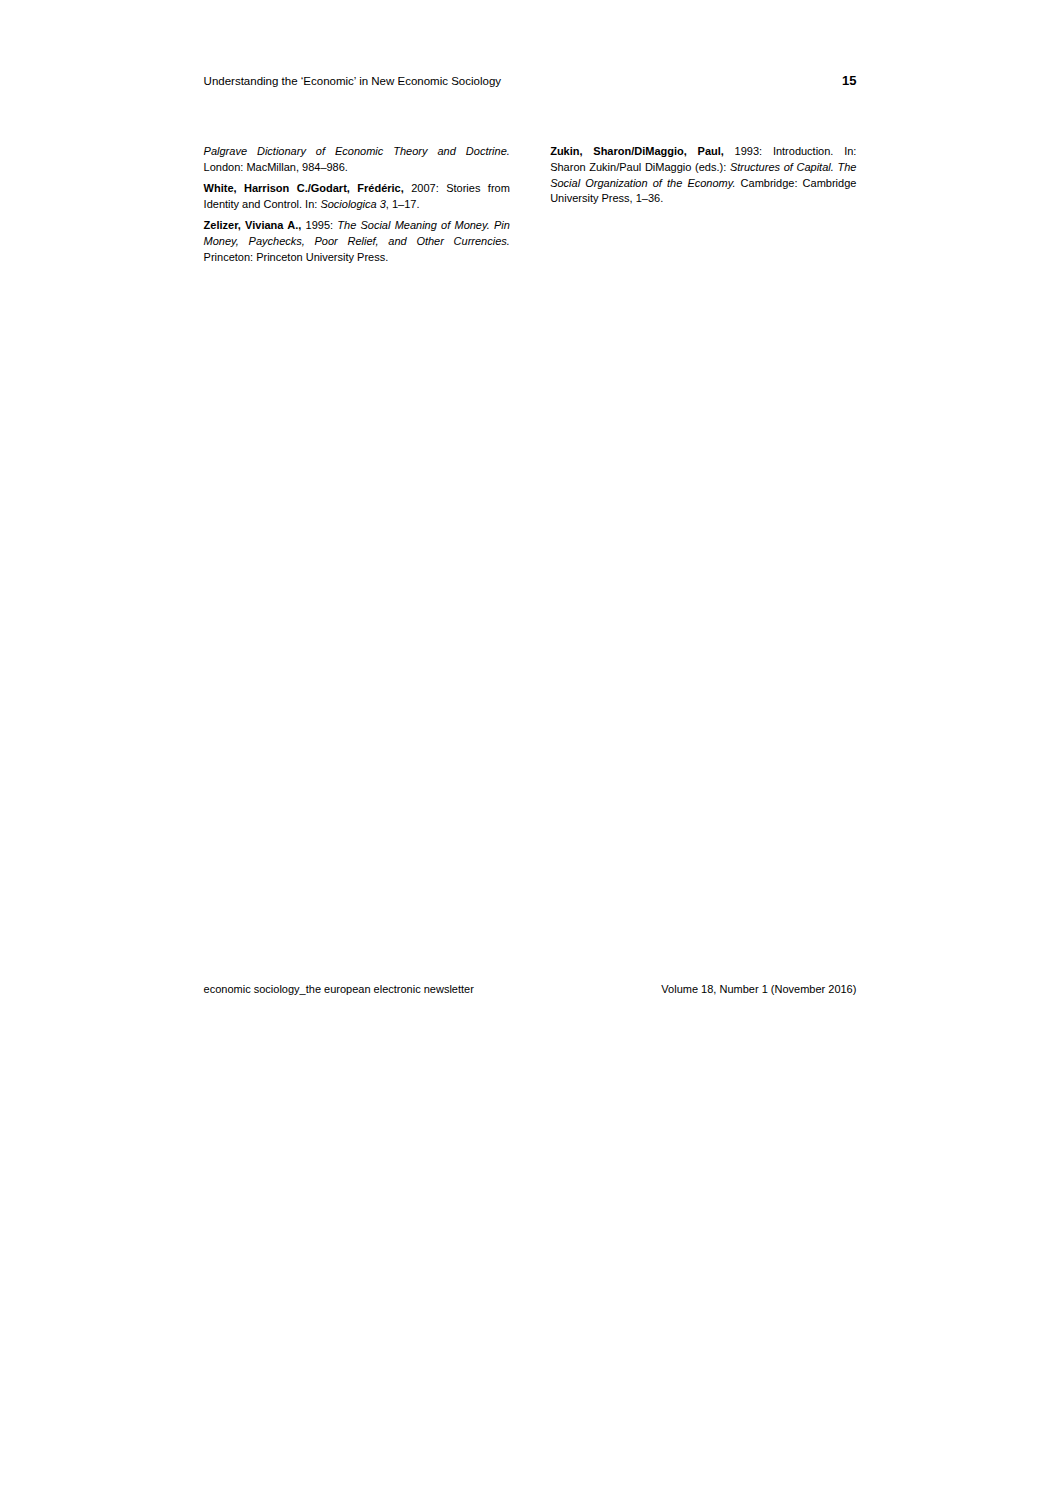Understanding the ‘Economic’ in New Economic Sociology 15
Palgrave Dictionary of Economic Theory and Doctrine. London: MacMillan, 984–986.
White, Harrison C./Godart, Frédéric, 2007: Stories from Identity and Control. In: Sociologica 3, 1–17.
Zelizer, Viviana A., 1995: The Social Meaning of Money. Pin Money, Paychecks, Poor Relief, and Other Currencies. Princeton: Princeton University Press.
Zukin, Sharon/DiMaggio, Paul, 1993: Introduction. In: Sharon Zukin/Paul DiMaggio (eds.): Structures of Capital. The Social Organization of the Economy. Cambridge: Cambridge University Press, 1–36.
economic sociology_the european electronic newsletter Volume 18, Number 1 (November 2016)